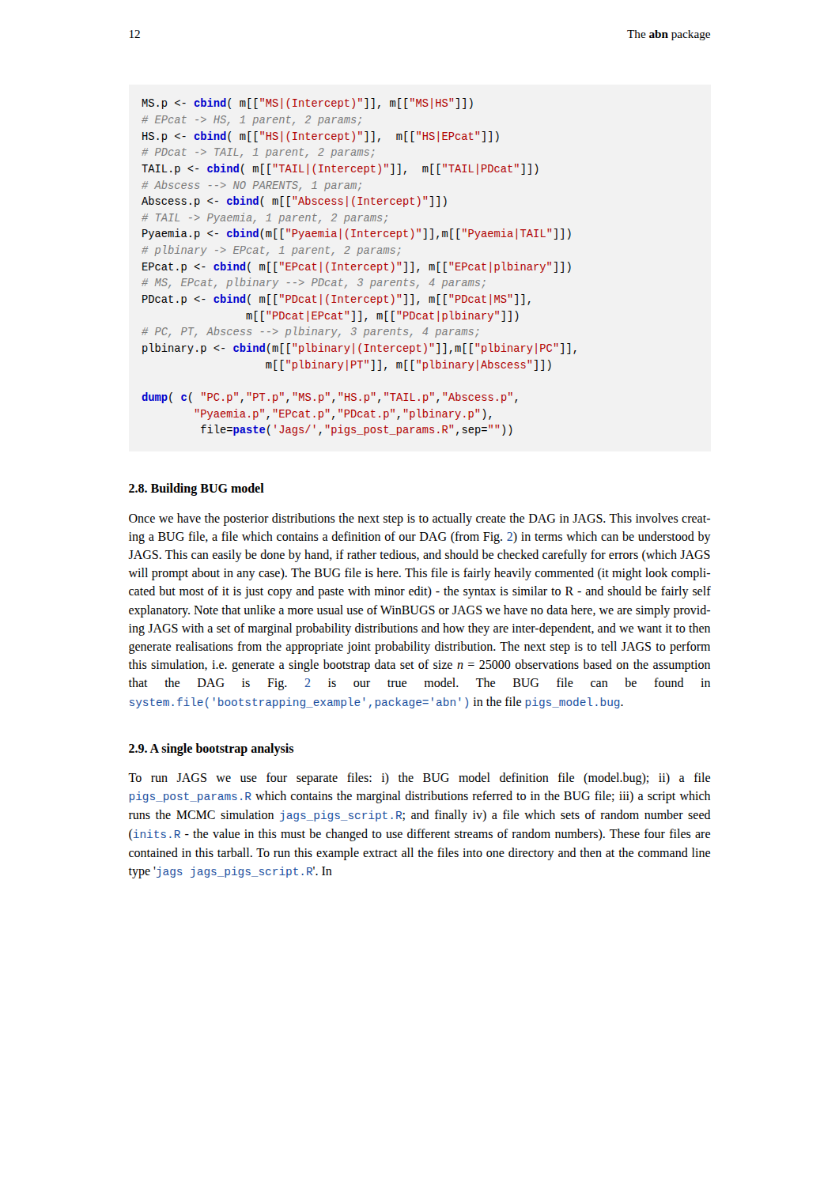12 The abn package
MS.p <- cbind( m[["MS|(Intercept)"]], m[["MS|HS"]])
# EPcat -> HS, 1 parent, 2 params;
HS.p <- cbind( m[["HS|(Intercept)"]],  m[["HS|EPcat"]])
# PDcat -> TAIL, 1 parent, 2 params;
TAIL.p <- cbind( m[["TAIL|(Intercept)"]],  m[["TAIL|PDcat"]])
# Abscess --> NO PARENTS, 1 param;
Abscess.p <- cbind( m[["Abscess|(Intercept)"]])
# TAIL -> Pyaemia, 1 parent, 2 params;
Pyaemia.p <- cbind(m[["Pyaemia|(Intercept)"]],m[["Pyaemia|TAIL"]])
# plbinary -> EPcat, 1 parent, 2 params;
EPcat.p <- cbind( m[["EPcat|(Intercept)"]], m[["EPcat|plbinary"]])
# MS, EPcat, plbinary --> PDcat, 3 parents, 4 params;
PDcat.p <- cbind( m[["PDcat|(Intercept)"]], m[["PDcat|MS"]],
                m[["PDcat|EPcat"]], m[["PDcat|plbinary"]])
# PC, PT, Abscess --> plbinary, 3 parents, 4 params;
plbinary.p <- cbind(m[["plbinary|(Intercept)"]],m[["plbinary|PC"]],
                   m[["plbinary|PT"]], m[["plbinary|Abscess"]])

dump( c( "PC.p","PT.p","MS.p","HS.p","TAIL.p","Abscess.p",
        "Pyaemia.p","EPcat.p","PDcat.p","plbinary.p"),
         file=paste('Jags/',"pigs_post_params.R",sep=""))
2.8. Building BUG model
Once we have the posterior distributions the next step is to actually create the DAG in JAGS. This involves creating a BUG file, a file which contains a definition of our DAG (from Fig. 2) in terms which can be understood by JAGS. This can easily be done by hand, if rather tedious, and should be checked carefully for errors (which JAGS will prompt about in any case). The BUG file is here. This file is fairly heavily commented (it might look complicated but most of it is just copy and paste with minor edit) - the syntax is similar to R - and should be fairly self explanatory. Note that unlike a more usual use of WinBUGS or JAGS we have no data here, we are simply providing JAGS with a set of marginal probability distributions and how they are inter-dependent, and we want it to then generate realisations from the appropriate joint probability distribution. The next step is to tell JAGS to perform this simulation, i.e. generate a single bootstrap data set of size n = 25000 observations based on the assumption that the DAG is Fig. 2 is our true model. The BUG file can be found in system.file('bootstrapping_example',package='abn') in the file pigs_model.bug.
2.9. A single bootstrap analysis
To run JAGS we use four separate files: i) the BUG model definition file (model.bug); ii) a file pigs_post_params.R which contains the marginal distributions referred to in the BUG file; iii) a script which runs the MCMC simulation jags_pigs_script.R; and finally iv) a file which sets of random number seed (inits.R - the value in this must be changed to use different streams of random numbers). These four files are contained in this tarball. To run this example extract all the files into one directory and then at the command line type 'jags jags_pigs_script.R'. In